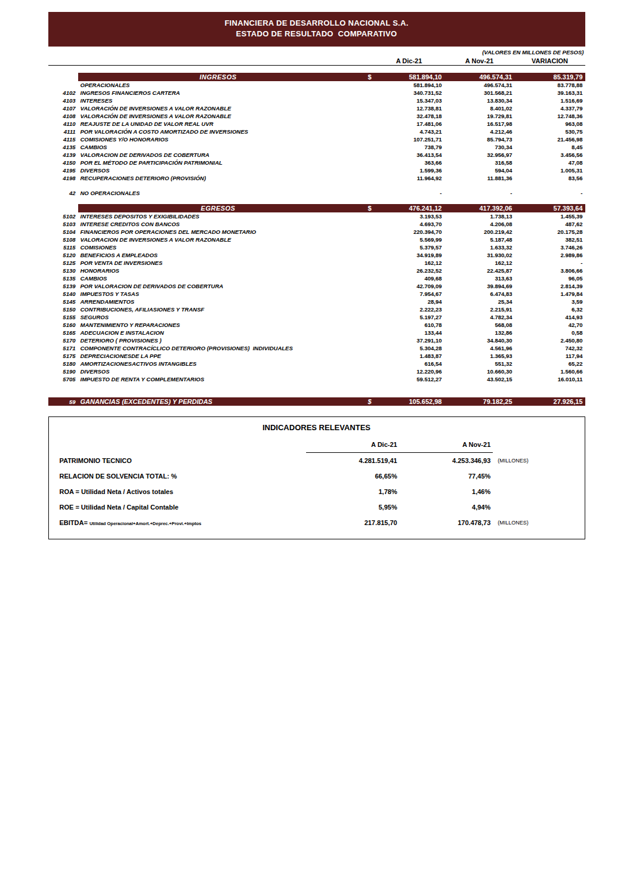FINANCIERA DE DESARROLLO NACIONAL S.A.
ESTADO DE RESULTADO COMPARATIVO
(VALORES EN MILLONES DE PESOS)
| | | | A Dic-21 | A Nov-21 | VARIACION |
| | INGRESOS | $ | 581.894,10 | 496.574,31 | 85.319,79 |
| | OPERACIONALES | | 581.894,10 | 496.574,31 | 83.778,88 |
| 4102 | INGRESOS FINANCIEROS CARTERA | | 340.731,52 | 301.568,21 | 39.163,31 |
| 4103 | INTERESES | | 15.347,03 | 13.830,34 | 1.516,69 |
| 4107 | VALORACIÓN DE INVERSIONES A VALOR RAZONABLE | | 12.738,81 | 8.401,02 | 4.337,79 |
| 4108 | VALORACIÓN DE INVERSIONES A VALOR RAZONABLE | | 32.478,18 | 19.729,81 | 12.748,36 |
| 4110 | REAJUSTE DE LA UNIDAD DE VALOR REAL UVR | | 17.481,06 | 16.517,98 | 963,08 |
| 4111 | POR VALORACIÓN A COSTO AMORTIZADO DE INVERSIONES | | 4.743,21 | 4.212,46 | 530,75 |
| 4115 | COMISIONES Y/O HONORARIOS | | 107.251,71 | 85.794,73 | 21.456,98 |
| 4135 | CAMBIOS | | 738,79 | 730,34 | 8,45 |
| 4139 | VALORACION DE DERIVADOS DE COBERTURA | | 36.413,54 | 32.956,97 | 3.456,56 |
| 4150 | POR EL MÉTODO DE PARTICIPACIÓN PATRIMONIAL | | 363,66 | 316,58 | 47,08 |
| 4195 | DIVERSOS | | 1.599,36 | 594,04 | 1.005,31 |
| 4198 | RECUPERACIONES DETERIORO (PROVISIÓN) | | 11.964,92 | 11.881,36 | 83,56 |
| 42 | NO OPERACIONALES | | - | - | - |
| | EGRESOS | $ | 476.241,12 | 417.392,06 | 57.393,64 |
| 5102 | INTERESES DEPOSITOS Y EXIGIBILIDADES | | 3.193,53 | 1.738,13 | 1.455,39 |
| 5103 | INTERESE CREDITOS CON BANCOS | | 4.693,70 | 4.206,08 | 487,62 |
| 5104 | FINANCIEROS POR OPERACIONES DEL MERCADO MONETARIO | | 220.394,70 | 200.219,42 | 20.175,28 |
| 5108 | VALORACION DE INVERSIONES A VALOR RAZONABLE | | 5.569,99 | 5.187,48 | 382,51 |
| 5115 | COMISIONES | | 5.379,57 | 1.633,32 | 3.746,26 |
| 5120 | BENEFICIOS A EMPLEADOS | | 34.919,89 | 31.930,02 | 2.989,86 |
| 5125 | POR VENTA DE INVERSIONES | | 162,12 | 162,12 | - |
| 5130 | HONORARIOS | | 26.232,52 | 22.425,87 | 3.806,66 |
| 5135 | CAMBIOS | | 409,68 | 313,63 | 96,05 |
| 5139 | POR VALORACION DE DERIVADOS DE COBERTURA | | 42.709,09 | 39.894,69 | 2.814,39 |
| 5140 | IMPUESTOS Y TASAS | | 7.954,67 | 6.474,83 | 1.479,84 |
| 5145 | ARRENDAMIENTOS | | 28,94 | 25,34 | 3,59 |
| 5150 | CONTRIBUCIONES, AFILIASIONES Y TRANSF | | 2.222,23 | 2.215,91 | 6,32 |
| 5155 | SEGUROS | | 5.197,27 | 4.782,34 | 414,93 |
| 5160 | MANTENIMIENTO Y REPARACIONES | | 610,78 | 568,08 | 42,70 |
| 5165 | ADECUACION E INSTALACION | | 133,44 | 132,86 | 0,58 |
| 5170 | DETERIORO ( PROVISIONES ) | | 37.291,10 | 34.840,30 | 2.450,80 |
| 5171 | COMPONENTE CONTRACÍCLICO DETERIORO (PROVISIONES) INDIVIDUALES | | 5.304,28 | 4.561,96 | 742,32 |
| 5175 | DEPRECIACIONESDE LA PPE | | 1.483,87 | 1.365,93 | 117,94 |
| 5180 | AMORTIZACIONESACTIVOS INTANGIBLES | | 616,54 | 551,32 | 65,22 |
| 5190 | DIVERSOS | | 12.220,96 | 10.660,30 | 1.560,66 |
| 5705 | IMPUESTO DE RENTA Y COMPLEMENTARIOS | | 59.512,27 | 43.502,15 | 16.010,11 |
| 59 | GANANCIAS (EXCEDENTES) Y PERDIDAS | $ | 105.652,98 | 79.182,25 | 27.926,15 |
INDICADORES RELEVANTES
| | A Dic-21 | A Nov-21 | |
| PATRIMONIO TECNICO | 4.281.519,41 | 4.253.346,93 | (MILLONES) |
| RELACION DE SOLVENCIA TOTAL: % | 66,65% | 77,45% | |
| ROA = Utilidad Neta / Activos totales | 1,78% | 1,46% | |
| ROE = Utilidad Neta / Capital Contable | 5,95% | 4,94% | |
| EBITDA= Utilidad Operacional+Amort.+Deprec.+Provi.+Imptos | 217.815,70 | 170.478,73 | (MILLONES) |